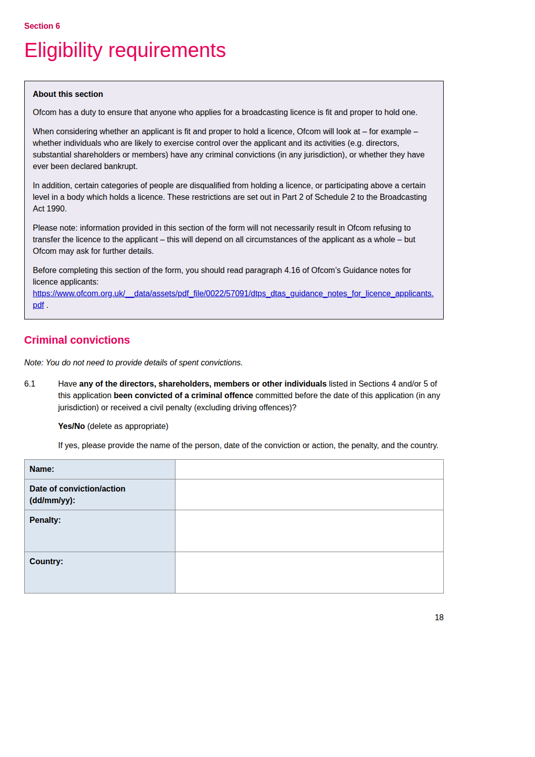Section 6
Eligibility requirements
About this section
Ofcom has a duty to ensure that anyone who applies for a broadcasting licence is fit and proper to hold one.
When considering whether an applicant is fit and proper to hold a licence, Ofcom will look at – for example – whether individuals who are likely to exercise control over the applicant and its activities (e.g. directors, substantial shareholders or members) have any criminal convictions (in any jurisdiction), or whether they have ever been declared bankrupt.
In addition, certain categories of people are disqualified from holding a licence, or participating above a certain level in a body which holds a licence. These restrictions are set out in Part 2 of Schedule 2 to the Broadcasting Act 1990.
Please note: information provided in this section of the form will not necessarily result in Ofcom refusing to transfer the licence to the applicant – this will depend on all circumstances of the applicant as a whole – but Ofcom may ask for further details.
Before completing this section of the form, you should read paragraph 4.16 of Ofcom’s Guidance notes for licence applicants:
https://www.ofcom.org.uk/__data/assets/pdf_file/0022/57091/dtps_dtas_guidance_notes_for_licence_applicants.pdf .
Criminal convictions
Note: You do not need to provide details of spent convictions.
6.1
Have any of the directors, shareholders, members or other individuals listed in Sections 4 and/or 5 of this application been convicted of a criminal offence committed before the date of this application (in any jurisdiction) or received a civil penalty (excluding driving offences)?
Yes/No (delete as appropriate)
If yes, please provide the name of the person, date of the conviction or action, the penalty, and the country.
| Name: | |
| Date of conviction/action (dd/mm/yy): | |
| Penalty: | |
| Country: | |
18